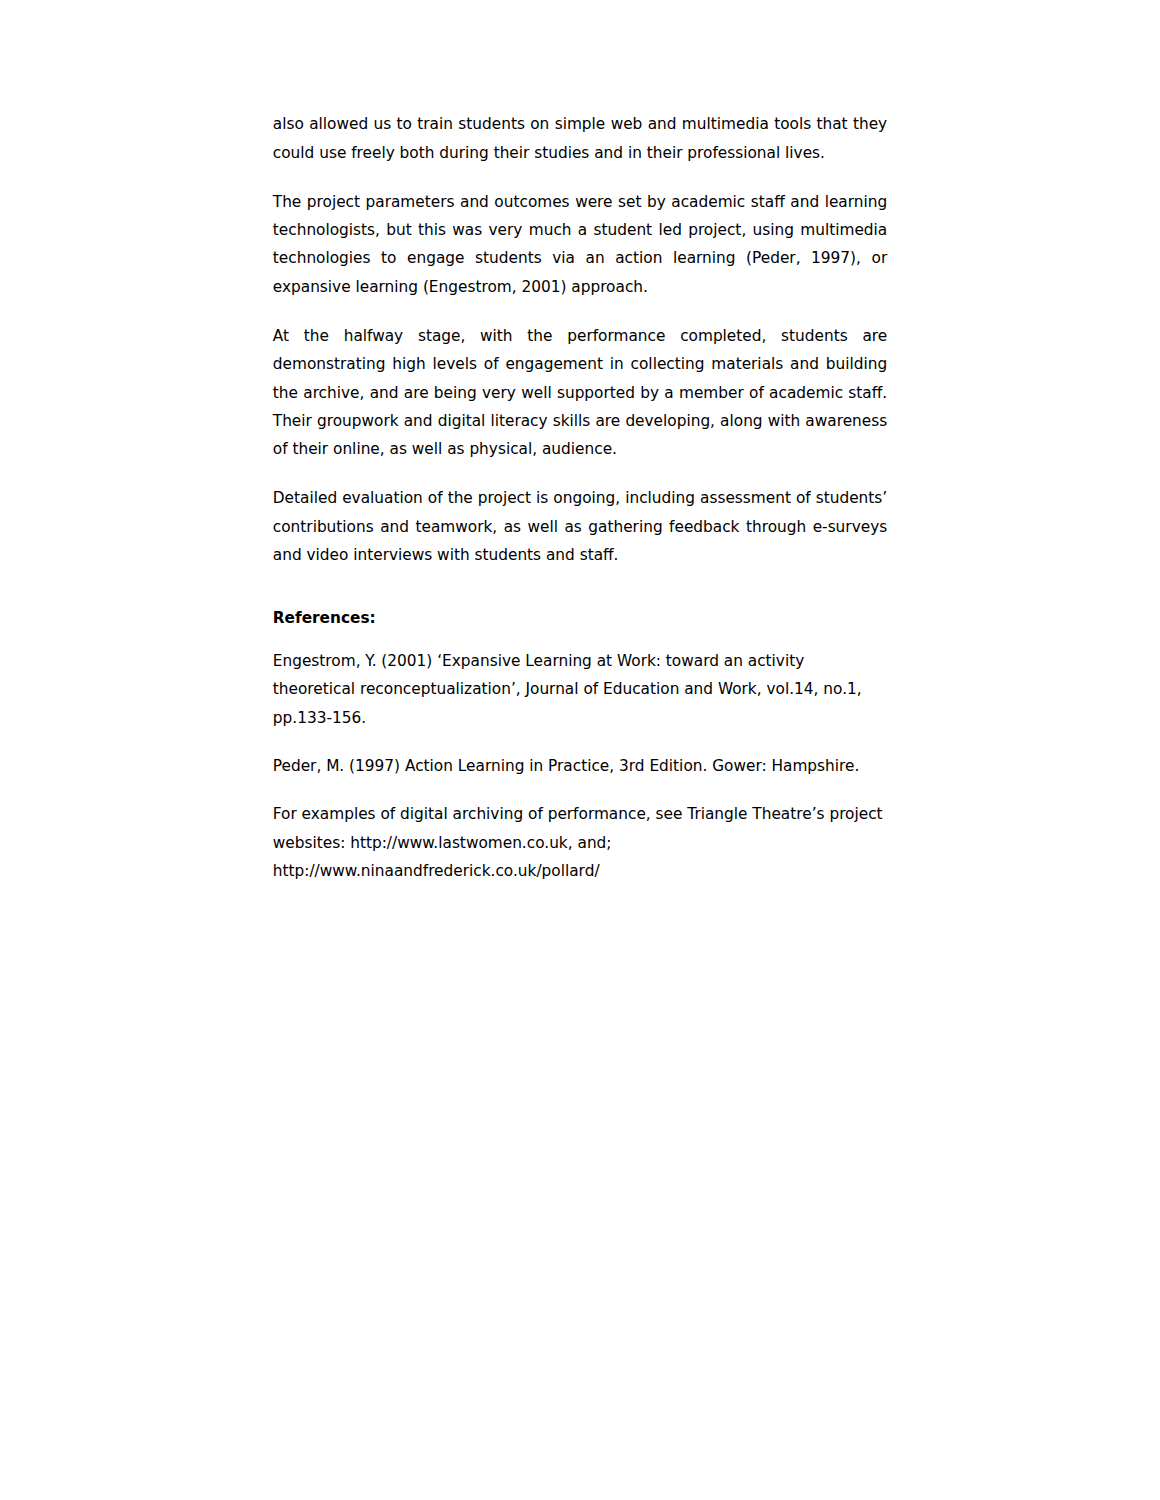also allowed us to train students on simple web and multimedia tools that they could use freely both during their studies and in their professional lives.
The project parameters and outcomes were set by academic staff and learning technologists, but this was very much a student led project, using multimedia technologies to engage students via an action learning (Peder, 1997), or expansive learning (Engestrom, 2001) approach.
At the halfway stage, with the performance completed, students are demonstrating high levels of engagement in collecting materials and building the archive, and are being very well supported by a member of academic staff. Their groupwork and digital literacy skills are developing, along with awareness of their online, as well as physical, audience.
Detailed evaluation of the project is ongoing, including assessment of students’ contributions and teamwork, as well as gathering feedback through e-surveys and video interviews with students and staff.
References:
Engestrom, Y. (2001) ‘Expansive Learning at Work: toward an activity theoretical reconceptualization’, Journal of Education and Work, vol.14, no.1, pp.133-156.
Peder, M. (1997) Action Learning in Practice, 3rd Edition. Gower: Hampshire.
For examples of digital archiving of performance, see Triangle Theatre’s project websites: http://www.lastwomen.co.uk, and; http://www.ninaandfrederick.co.uk/pollard/